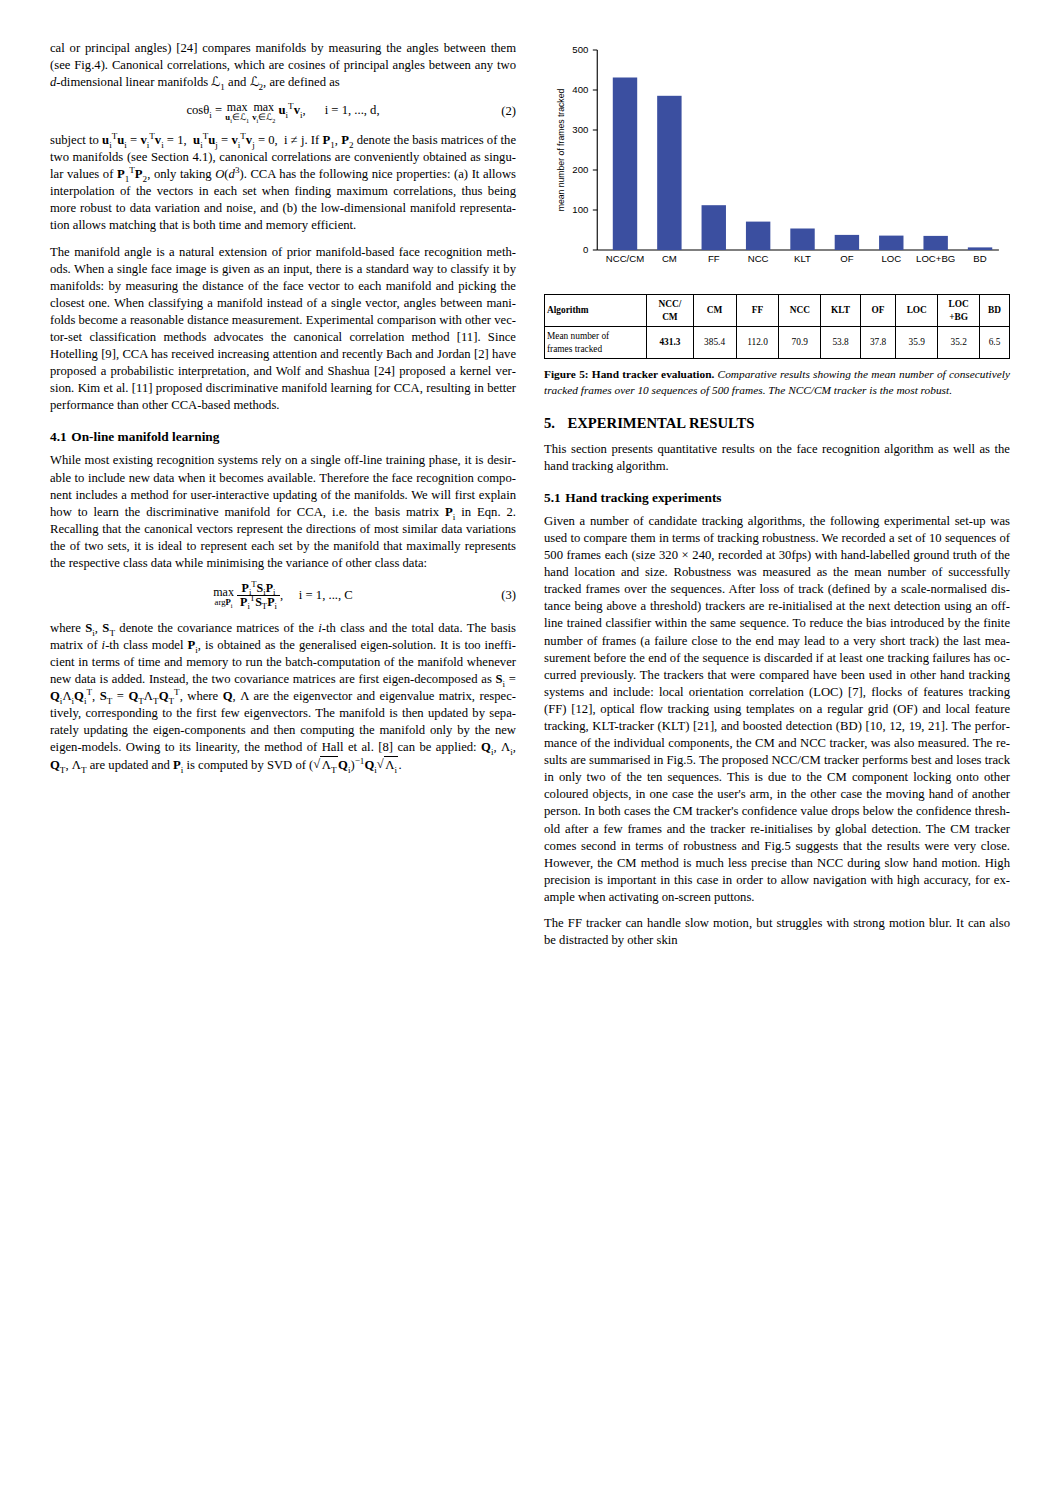cal or principal angles) [24] compares manifolds by measuring the angles between them (see Fig.4). Canonical correlations, which are cosines of principal angles between any two d-dimensional linear manifolds ℒ1 and ℒ2, are defined as
cosθi = max ui∈ℒ1 max vi∈ℒ2 uiTvi, i = 1, ..., d, (2)
subject to uiTui = viTvi = 1, uiTuj = viTvj = 0, i ≠ j. If P1, P2 denote the basis matrices of the two manifolds (see Section 4.1), canonical correlations are conveniently obtained as singular values of P1TP2, only taking O(d3). CCA has the following nice properties: (a) It allows interpolation of the vectors in each set when finding maximum correlations, thus being more robust to data variation and noise, and (b) the low-dimensional manifold representation allows matching that is both time and memory efficient.
The manifold angle is a natural extension of prior manifold-based face recognition methods. When a single face image is given as an input, there is a standard way to classify it by manifolds: by measuring the distance of the face vector to each manifold and picking the closest one. When classifying a manifold instead of a single vector, angles between manifolds become a reasonable distance measurement. Experimental comparison with other vector-set classification methods advocates the canonical correlation method [11]. Since Hotelling [9], CCA has received increasing attention and recently Bach and Jordan [2] have proposed a probabilistic interpretation, and Wolf and Shashua [24] proposed a kernel version. Kim et al. [11] proposed discriminative manifold learning for CCA, resulting in better performance than other CCA-based methods.
4.1 On-line manifold learning
While most existing recognition systems rely on a single off-line training phase, it is desirable to include new data when it becomes available. Therefore the face recognition component includes a method for user-interactive updating of the manifolds. We will first explain how to learn the discriminative manifold for CCA, i.e. the basis matrix Pi in Eqn. 2. Recalling that the canonical vectors represent the directions of most similar data variations the of two sets, it is ideal to represent each set by the manifold that maximally represents the respective class data while minimising the variance of other class data:
max argPi PiTSiPi PiTSTPi, i = 1, ..., C (3)
where Si, ST denote the covariance matrices of the i-th class and the total data. The basis matrix of i-th class model Pi, is obtained as the generalised eigen-solution. It is too inefficient in terms of time and memory to run the batch-computation of the manifold whenever new data is added. Instead, the two covariance matrices are first eigen-decomposed as Si = QiΛiQiT, ST = QTΛTQTT, where Q, Λ are the eigenvector and eigenvalue matrix, respectively, corresponding to the first few eigenvectors. The manifold is then updated by separately updating the eigen-components and then computing the manifold only by the new eigen-models. Owing to its linearity, the method of Hall et al. [8] can be applied: Qi, Λi, QT, ΛT are updated and Pi is computed by SVD of (ΛT Qi)−1QiΛi.
0 100 200 300 400 500 mean number of frames tracked NCC/CM CM FF NCC KLT OF LOC LOC+BG BD
| Algorithm | NCC/ CM | CM | FF | NCC | KLT | OF | LOC | LOC +BG | BD |
| --- | --- | --- | --- | --- | --- | --- | --- | --- | --- |
| Mean number of frames tracked | 431.3 | 385.4 | 112.0 | 70.9 | 53.8 | 37.8 | 35.9 | 35.2 | 6.5 |
Figure 5: Hand tracker evaluation. Comparative results showing the mean number of consecutively tracked frames over 10 sequences of 500 frames. The NCC/CM tracker is the most robust.
5. EXPERIMENTAL RESULTS
This section presents quantitative results on the face recognition algorithm as well as the hand tracking algorithm.
5.1 Hand tracking experiments
Given a number of candidate tracking algorithms, the following experimental set-up was used to compare them in terms of tracking robustness. We recorded a set of 10 sequences of 500 frames each (size 320 × 240, recorded at 30fps) with hand-labelled ground truth of the hand location and size. Robustness was measured as the mean number of successfully tracked frames over the sequences. After loss of track (defined by a scale-normalised distance being above a threshold) trackers are re-initialised at the next detection using an off-line trained classifier within the same sequence. To reduce the bias introduced by the finite number of frames (a failure close to the end may lead to a very short track) the last measurement before the end of the sequence is discarded if at least one tracking failures has occurred previously. The trackers that were compared have been used in other hand tracking systems and include: local orientation correlation (LOC) [7], flocks of features tracking (FF) [12], optical flow tracking using templates on a regular grid (OF) and local feature tracking, KLT-tracker (KLT) [21], and boosted detection (BD) [10, 12, 19, 21]. The performance of the individual components, the CM and NCC tracker, was also measured. The results are summarised in Fig.5. The proposed NCC/CM tracker performs best and loses track in only two of the ten sequences. This is due to the CM component locking onto other coloured objects, in one case the user's arm, in the other case the moving hand of another person. In both cases the CM tracker's confidence value drops below the confidence threshold after a few frames and the tracker re-initialises by global detection. The CM tracker comes second in terms of robustness and Fig.5 suggests that the results were very close. However, the CM method is much less precise than NCC during slow hand motion. High precision is important in this case in order to allow navigation with high accuracy, for example when activating on-screen puttons.
The FF tracker can handle slow motion, but struggles with strong motion blur. It can also be distracted by other skin